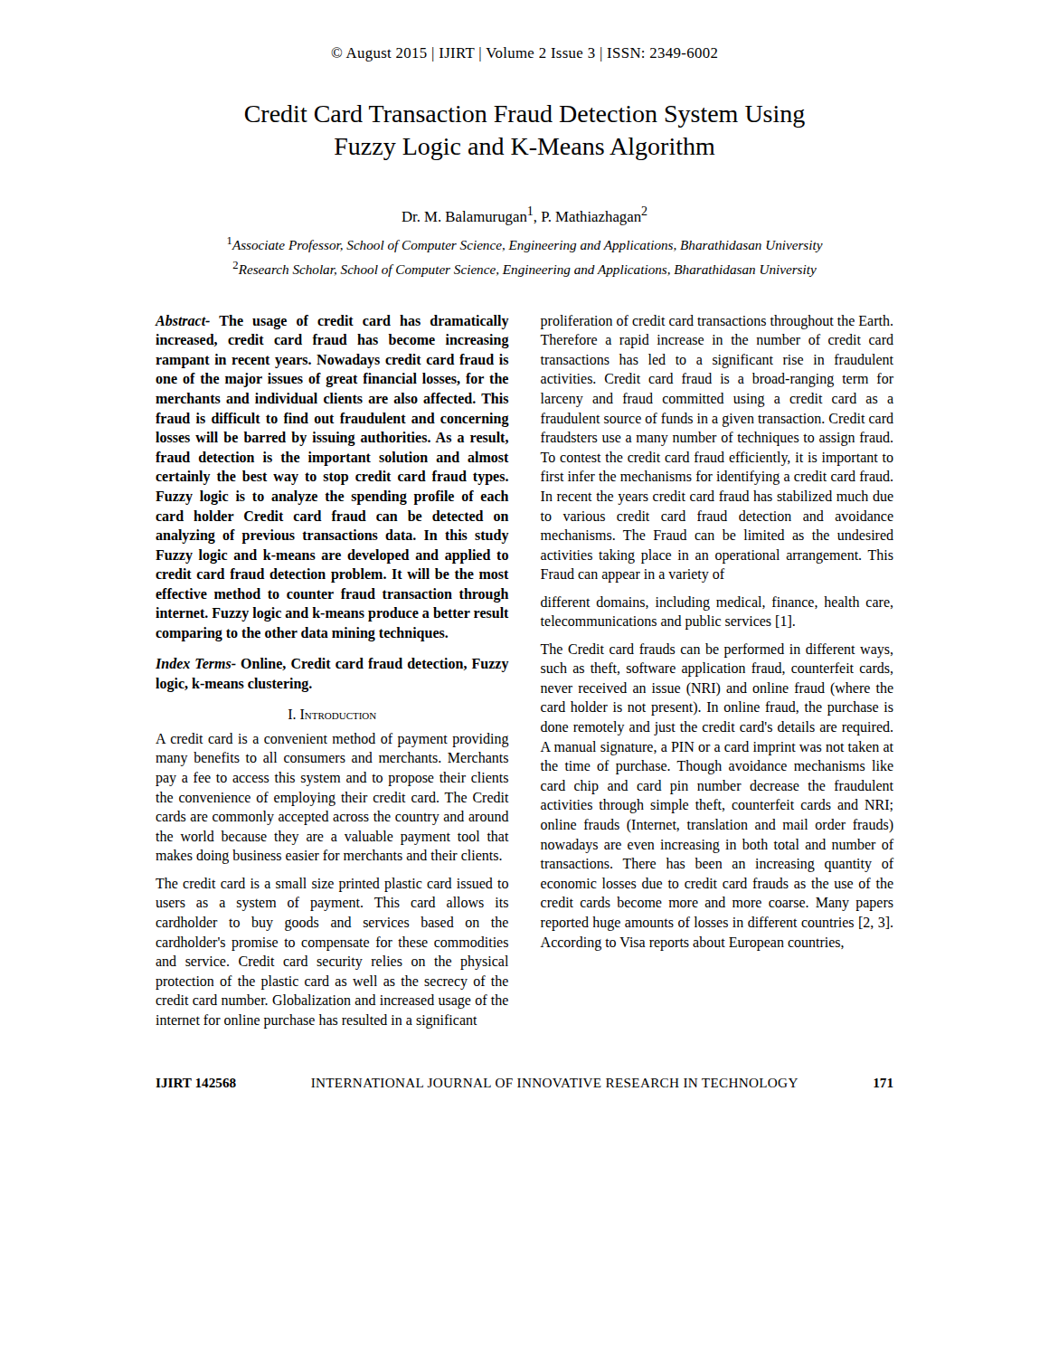© August 2015 | IJIRT | Volume 2 Issue 3 | ISSN: 2349-6002
Credit Card Transaction Fraud Detection System Using
Fuzzy Logic and K-Means Algorithm
Dr. M. Balamurugan1, P. Mathiazhagan2
1Associate Professor, School of Computer Science, Engineering and Applications, Bharathidasan University
2Research Scholar, School of Computer Science, Engineering and Applications, Bharathidasan University
Abstract- The usage of credit card has dramatically increased, credit card fraud has become increasing rampant in recent years. Nowadays credit card fraud is one of the major issues of great financial losses, for the merchants and individual clients are also affected. This fraud is difficult to find out fraudulent and concerning losses will be barred by issuing authorities. As a result, fraud detection is the important solution and almost certainly the best way to stop credit card fraud types. Fuzzy logic is to analyze the spending profile of each card holder Credit card fraud can be detected on analyzing of previous transactions data. In this study Fuzzy logic and k-means are developed and applied to credit card fraud detection problem. It will be the most effective method to counter fraud transaction through internet. Fuzzy logic and k-means produce a better result comparing to the other data mining techniques.
Index Terms- Online, Credit card fraud detection, Fuzzy logic, k-means clustering.
I. Introduction
A credit card is a convenient method of payment providing many benefits to all consumers and merchants. Merchants pay a fee to access this system and to propose their clients the convenience of employing their credit card. The Credit cards are commonly accepted across the country and around the world because they are a valuable payment tool that makes doing business easier for merchants and their clients.
The credit card is a small size printed plastic card issued to users as a system of payment. This card allows its cardholder to buy goods and services based on the cardholder's promise to compensate for these commodities and service. Credit card security relies on the physical protection of the plastic card as well as the secrecy of the credit card number. Globalization and increased usage of the internet for online purchase has resulted in a significant
proliferation of credit card transactions throughout the Earth. Therefore a rapid increase in the number of credit card transactions has led to a significant rise in fraudulent activities. Credit card fraud is a broad-ranging term for larceny and fraud committed using a credit card as a fraudulent source of funds in a given transaction. Credit card fraudsters use a many number of techniques to assign fraud. To contest the credit card fraud efficiently, it is important to first infer the mechanisms for identifying a credit card fraud. In recent the years credit card fraud has stabilized much due to various credit card fraud detection and avoidance mechanisms. The Fraud can be limited as the undesired activities taking place in an operational arrangement. This Fraud can appear in a variety of
different domains, including medical, finance, health care, telecommunications and public services [1].
The Credit card frauds can be performed in different ways, such as theft, software application fraud, counterfeit cards, never received an issue (NRI) and online fraud (where the card holder is not present). In online fraud, the purchase is done remotely and just the credit card's details are required. A manual signature, a PIN or a card imprint was not taken at the time of purchase. Though avoidance mechanisms like card chip and card pin number decrease the fraudulent activities through simple theft, counterfeit cards and NRI; online frauds (Internet, translation and mail order frauds) nowadays are even increasing in both total and number of transactions. There has been an increasing quantity of economic losses due to credit card frauds as the use of the credit cards become more and more coarse. Many papers reported huge amounts of losses in different countries [2, 3]. According to Visa reports about European countries,
IJIRT 142568 INTERNATIONAL JOURNAL OF INNOVATIVE RESEARCH IN TECHNOLOGY 171